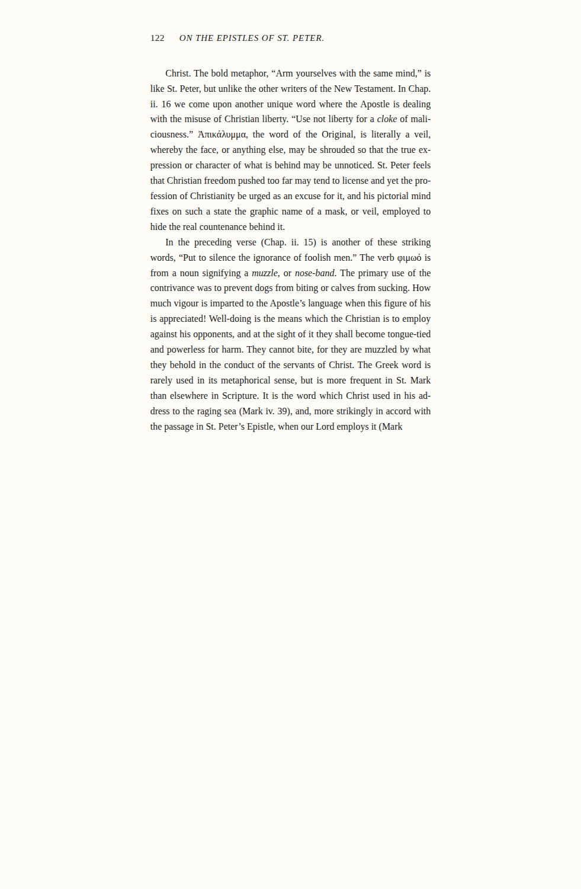122 On the Epistles of St. Peter.
Christ. The bold metaphor, “Arm yourselves with the same mind,” is like St. Peter, but unlike the other writers of the New Testament. In Chap. ii. 16 we come upon another unique word where the Apostle is dealing with the misuse of Christian liberty. “Use not liberty for a cloke of maliciousness.” Ἀπικάλυμμα, the word of the Original, is literally a veil, whereby the face, or anything else, may be shrouded so that the true expression or character of what is behind may be unnoticed. St. Peter feels that Christian freedom pushed too far may tend to license and yet the profession of Christianity be urged as an excuse for it, and his pictorial mind fixes on such a state the graphic name of a mask, or veil, employed to hide the real countenance behind it.
In the preceding verse (Chap. ii. 15) is another of these striking words, “Put to silence the ignorance of foolish men.” The verb φιμωό is from a noun signifying a muzzle, or nose-band. The primary use of the contrivance was to prevent dogs from biting or calves from sucking. How much vigour is imparted to the Apostle’s language when this figure of his is appreciated! Well-doing is the means which the Christian is to employ against his opponents, and at the sight of it they shall become tongue-tied and powerless for harm. They cannot bite, for they are muzzled by what they behold in the conduct of the servants of Christ. The Greek word is rarely used in its metaphorical sense, but is more frequent in St. Mark than elsewhere in Scripture. It is the word which Christ used in his address to the raging sea (Mark iv. 39), and, more strikingly in accord with the passage in St. Peter’s Epistle, when our Lord employs it (Mark